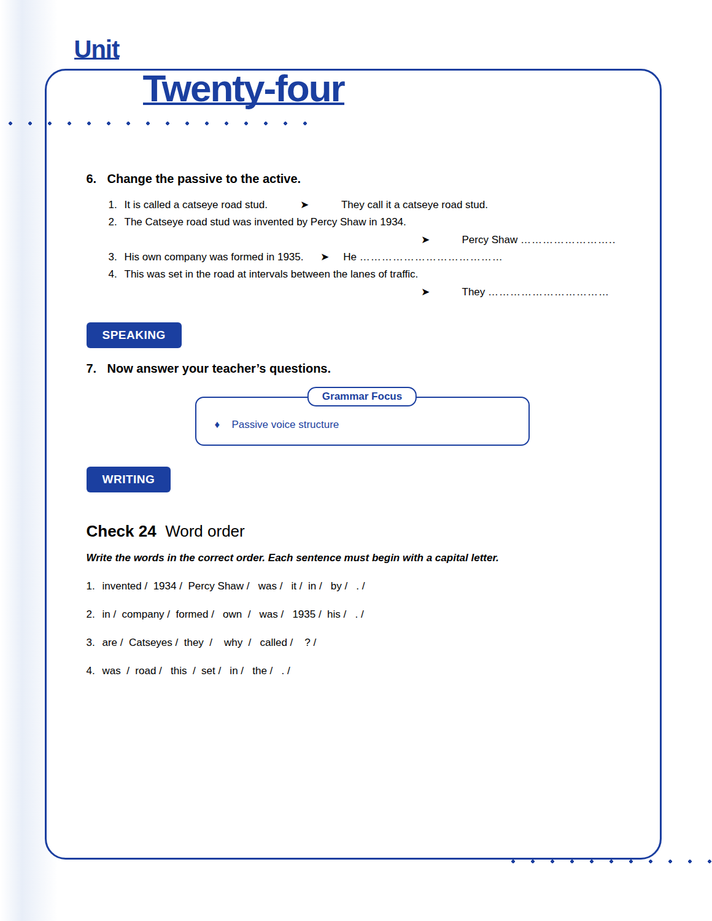Unit
Twenty-four
6. Change the passive to the active.
1. It is called a catseye road stud.➤They call it a catseye road stud.
2. The Catseye road stud was invented by Percy Shaw in 1934.
➤Percy Shaw ……………………..
3. His own company was formed in 1935. ➤He …………………………………
4. This was set in the road at intervals between the lanes of traffic.
➤They ……………………………
SPEAKING
7. Now answer your teacher’s questions.
Grammar Focus
Passive voice structure
WRITING
Check 24 Word order
Write the words in the correct order. Each sentence must begin with a capital letter.
1. invented / 1934 / Percy Shaw / was / it / in / by / . /
2. in / company / formed / own / was / 1935 / his / . /
3. are / Catseyes / they / why / called / ? /
4. was / road / this / set / in / the / . /